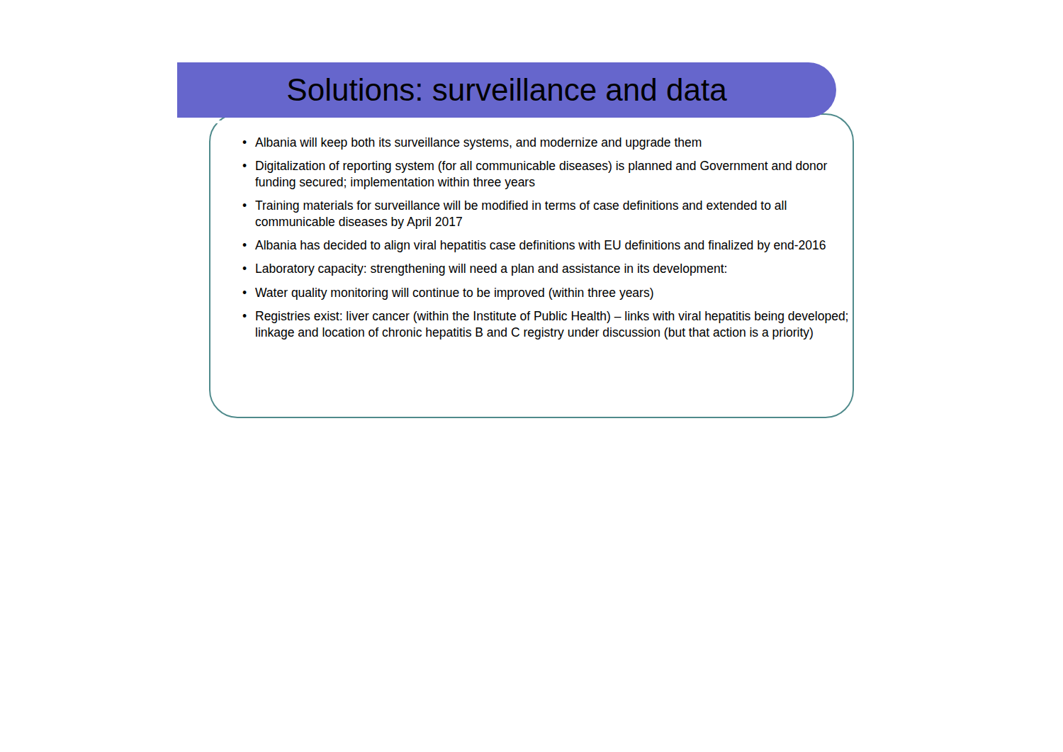Solutions: surveillance and data
Albania will keep both its surveillance systems, and modernize and upgrade them
Digitalization of reporting system (for all communicable diseases) is planned and Government and donor funding secured; implementation within three years
Training materials for surveillance will be modified in terms of case definitions and extended to all communicable diseases by April 2017
Albania has decided to align viral hepatitis case definitions with EU definitions and finalized by end-2016
Laboratory capacity: strengthening will need a plan and assistance in its development:
Water quality monitoring will continue to be improved (within three years)
Registries exist: liver cancer (within the Institute of Public Health) – links with viral hepatitis being developed; linkage and location of chronic hepatitis B and C registry under discussion (but that action is a priority)